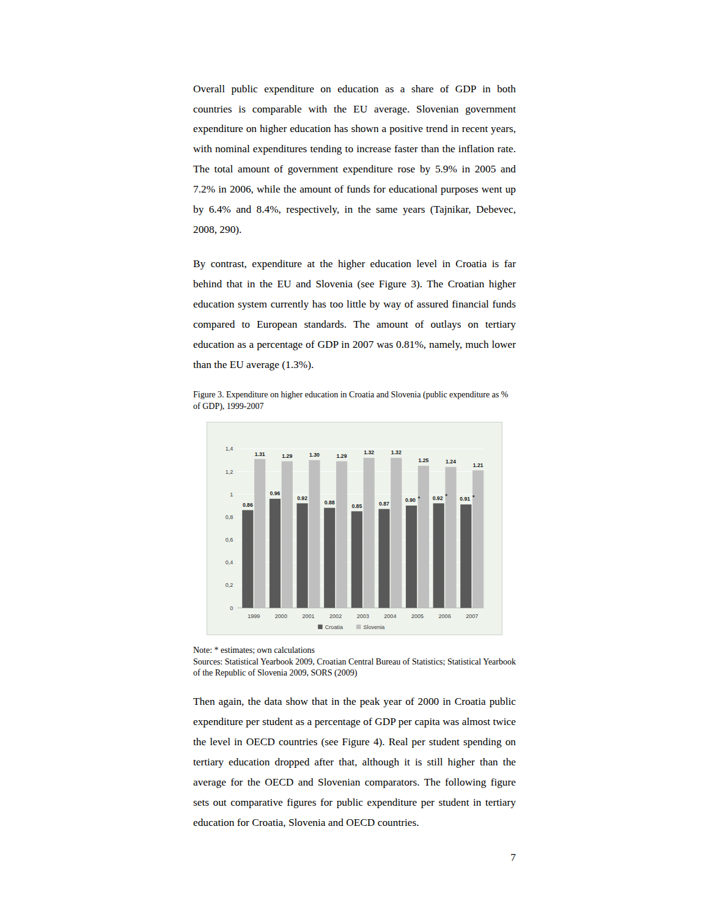Overall public expenditure on education as a share of GDP in both countries is comparable with the EU average. Slovenian government expenditure on higher education has shown a positive trend in recent years, with nominal expenditures tending to increase faster than the inflation rate. The total amount of government expenditure rose by 5.9% in 2005 and 7.2% in 2006, while the amount of funds for educational purposes went up by 6.4% and 8.4%, respectively, in the same years (Tajnikar, Debevec, 2008, 290).
By contrast, expenditure at the higher education level in Croatia is far behind that in the EU and Slovenia (see Figure 3). The Croatian higher education system currently has too little by way of assured financial funds compared to European standards. The amount of outlays on tertiary education as a percentage of GDP in 2007 was 0.81%, namely, much lower than the EU average (1.3%).
Figure 3. Expenditure on higher education in Croatia and Slovenia (public expenditure as % of GDP), 1999-2007
1,4 1,2 1 0,8 0,6 0,4 0,2 0 0.86 1.31 0.96 1.29 0.92 1.30 0.88 1.29 0.85 1.32 0.87 1.32 0.90 * 1.25 0.92 * 1.24 0.91 * 1.21 1999 2000 2001 2002 2003 2004 2005 2006 2007 Croatia Slovenia
Note: * estimates; own calculations
Sources: Statistical Yearbook 2009, Croatian Central Bureau of Statistics; Statistical Yearbook of the Republic of Slovenia 2009, SORS (2009)
Then again, the data show that in the peak year of 2000 in Croatia public expenditure per student as a percentage of GDP per capita was almost twice the level in OECD countries (see Figure 4). Real per student spending on tertiary education dropped after that, although it is still higher than the average for the OECD and Slovenian comparators. The following figure sets out comparative figures for public expenditure per student in tertiary education for Croatia, Slovenia and OECD countries.
7